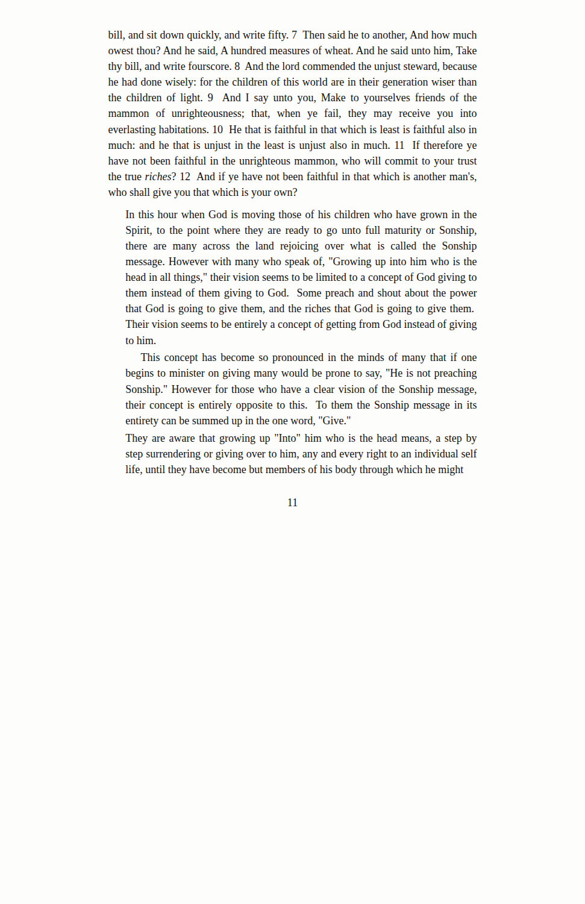bill, and sit down quickly, and write fifty. 7 Then said he to another, And how much owest thou? And he said, A hundred measures of wheat. And he said unto him, Take thy bill, and write fourscore. 8 And the lord commended the unjust steward, because he had done wisely: for the children of this world are in their generation wiser than the children of light. 9 And I say unto you, Make to yourselves friends of the mammon of unrighteousness; that, when ye fail, they may receive you into everlasting habitations. 10 He that is faithful in that which is least is faithful also in much: and he that is unjust in the least is unjust also in much. 11 If therefore ye have not been faithful in the unrighteous mammon, who will commit to your trust the true riches? 12 And if ye have not been faithful in that which is another man's, who shall give you that which is your own?
In this hour when God is moving those of his children who have grown in the Spirit, to the point where they are ready to go unto full maturity or Sonship, there are many across the land rejoicing over what is called the Sonship message. However with many who speak of, "Growing up into him who is the head in all things," their vision seems to be limited to a concept of God giving to them instead of them giving to God. Some preach and shout about the power that God is going to give them, and the riches that God is going to give them. Their vision seems to be entirely a concept of getting from God instead of giving to him.
This concept has become so pronounced in the minds of many that if one begins to minister on giving many would be prone to say, "He is not preaching Sonship." However for those who have a clear vision of the Sonship message, their concept is entirely opposite to this. To them the Sonship message in its entirety can be summed up in the one word, "Give."
They are aware that growing up "Into" him who is the head means, a step by step surrendering or giving over to him, any and every right to an individual self life, until they have become but members of his body through which he might
11